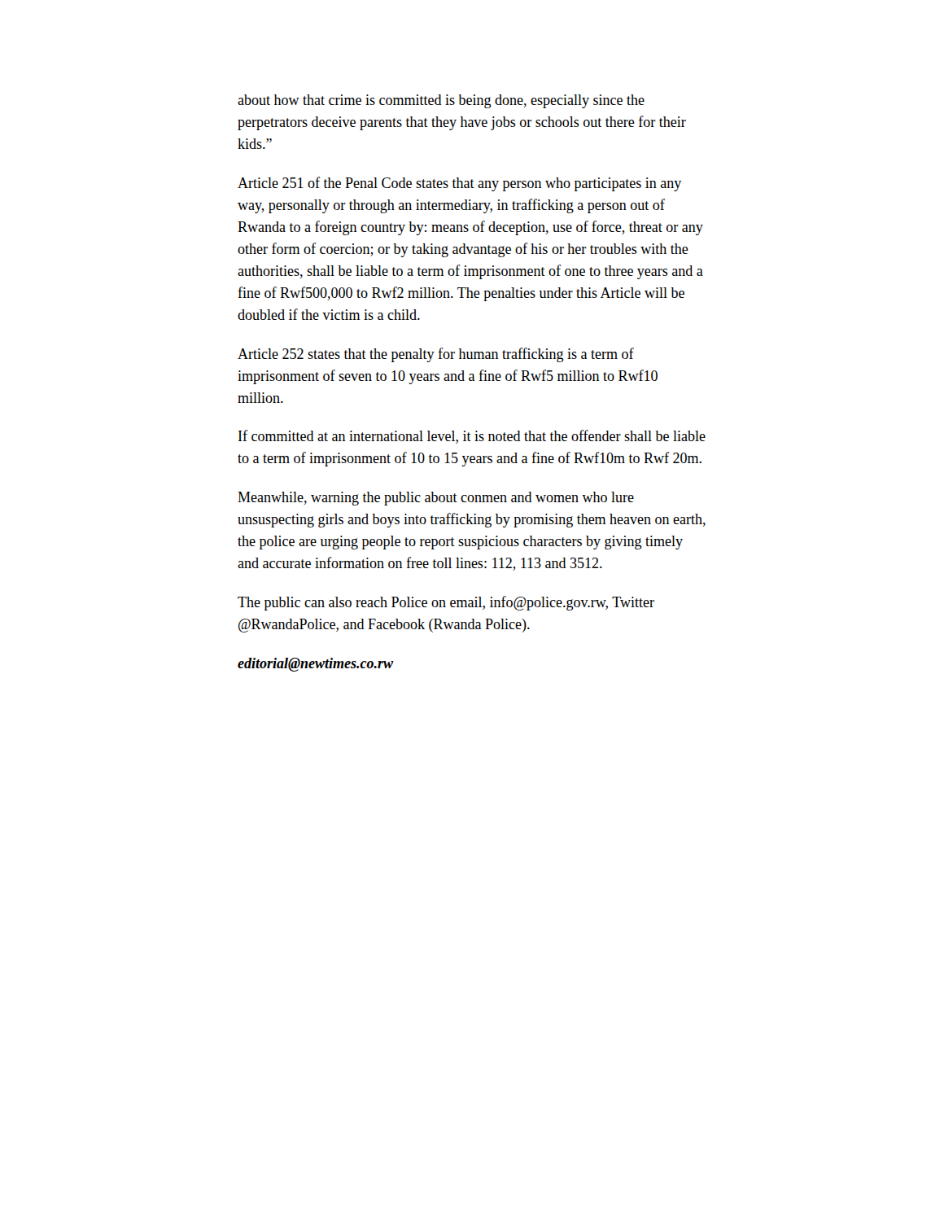about how that crime is committed is being done, especially since the perpetrators deceive parents that they have jobs or schools out there for their kids.”
Article 251 of the Penal Code states that any person who participates in any way, personally or through an intermediary, in trafficking a person out of Rwanda to a foreign country by: means of deception, use of force, threat or any other form of coercion; or by taking advantage of his or her troubles with the authorities, shall be liable to a term of imprisonment of one to three years and a fine of Rwf500,000 to Rwf2 million. The penalties under this Article will be doubled if the victim is a child.
Article 252 states that the penalty for human trafficking is a term of imprisonment of seven to 10 years and a fine of Rwf5 million to Rwf10 million.
If committed at an international level, it is noted that the offender shall be liable to a term of imprisonment of 10 to 15 years and a fine of Rwf10m to Rwf 20m.
Meanwhile, warning the public about conmen and women who lure unsuspecting girls and boys into trafficking by promising them heaven on earth, the police are urging people to report suspicious characters by giving timely and accurate information on free toll lines: 112, 113 and 3512.
The public can also reach Police on email, info@police.gov.rw, Twitter @RwandaPolice, and Facebook (Rwanda Police).
editorial@newtimes.co.rw